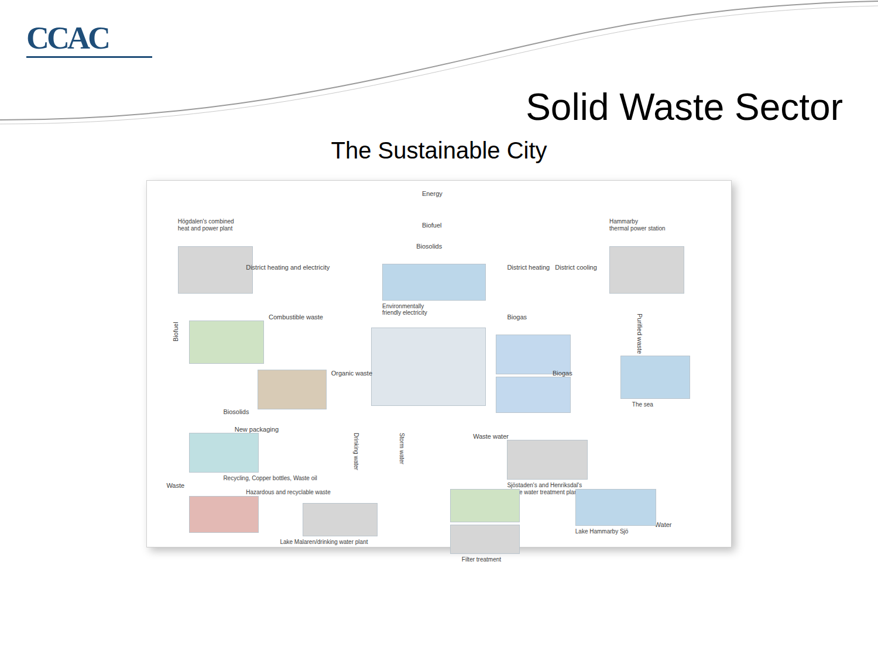CCAC
Solid Waste Sector
The Sustainable City
Energy
Waste
Water
Högdalen's combined
heat and power plant
Hammarby
thermal power station
Biofuel
Biosolids
District heating and electricity
District heating District cooling
Environmentally
friendly electricity
Biofuel
Combustible waste
Biosolids
Organic waste
Biogas
Biogas
Purified waste water
The sea
New packaging
Recycling, Copper bottles, Waste oil
Hazardous and recyclable waste
Waste water
Sjöstaden's and Henriksdal's
waste water treatment plants
Drinking water
Storm water
Equalizer
Lake Hammarby Sjö
Lake Malaren/drinking water plant
Filter treatment